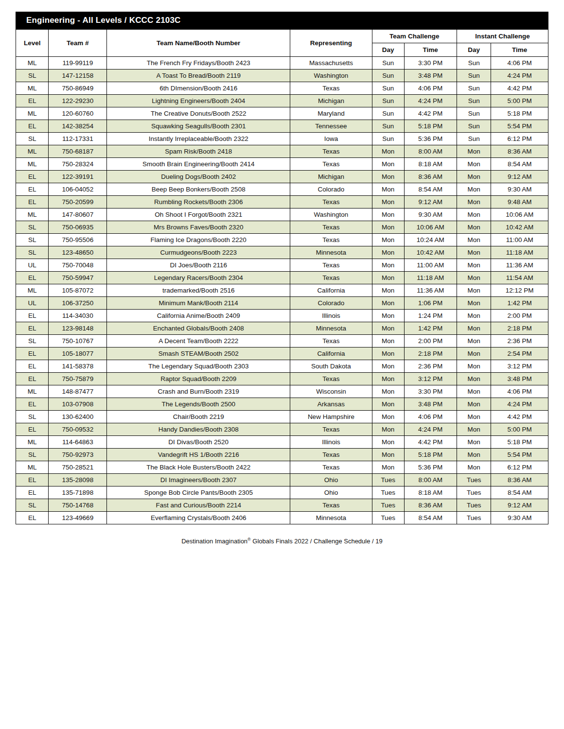Engineering - All Levels / KCCC 2103C
| Level | Team # | Team Name/Booth Number | Representing | Team Challenge | Instant Challenge |
| --- | --- | --- | --- | --- | --- |
| Day | Time | Day | Time |
| ML | 119-99119 | The French Fry Fridays/Booth 2423 | Massachusetts | Sun | 3:30 PM | Sun | 4:06 PM |
| SL | 147-12158 | A Toast To Bread/Booth 2119 | Washington | Sun | 3:48 PM | Sun | 4:24 PM |
| ML | 750-86949 | 6th DImension/Booth 2416 | Texas | Sun | 4:06 PM | Sun | 4:42 PM |
| EL | 122-29230 | Lightning Engineers/Booth 2404 | Michigan | Sun | 4:24 PM | Sun | 5:00 PM |
| ML | 120-60760 | The Creative Donuts/Booth 2522 | Maryland | Sun | 4:42 PM | Sun | 5:18 PM |
| EL | 142-38254 | Squawking Seagulls/Booth 2301 | Tennessee | Sun | 5:18 PM | Sun | 5:54 PM |
| SL | 112-17331 | Instantly Irreplaceable/Booth 2322 | Iowa | Sun | 5:36 PM | Sun | 6:12 PM |
| ML | 750-68187 | Spam Risk/Booth 2418 | Texas | Mon | 8:00 AM | Mon | 8:36 AM |
| ML | 750-28324 | Smooth Brain Engineering/Booth 2414 | Texas | Mon | 8:18 AM | Mon | 8:54 AM |
| EL | 122-39191 | Dueling Dogs/Booth 2402 | Michigan | Mon | 8:36 AM | Mon | 9:12 AM |
| EL | 106-04052 | Beep Beep Bonkers/Booth 2508 | Colorado | Mon | 8:54 AM | Mon | 9:30 AM |
| EL | 750-20599 | Rumbling Rockets/Booth 2306 | Texas | Mon | 9:12 AM | Mon | 9:48 AM |
| ML | 147-80607 | Oh Shoot I Forgot/Booth 2321 | Washington | Mon | 9:30 AM | Mon | 10:06 AM |
| SL | 750-06935 | Mrs Browns Faves/Booth 2320 | Texas | Mon | 10:06 AM | Mon | 10:42 AM |
| SL | 750-95506 | Flaming Ice Dragons/Booth 2220 | Texas | Mon | 10:24 AM | Mon | 11:00 AM |
| SL | 123-48650 | Curmudgeons/Booth 2223 | Minnesota | Mon | 10:42 AM | Mon | 11:18 AM |
| UL | 750-70048 | DI Joes/Booth 2116 | Texas | Mon | 11:00 AM | Mon | 11:36 AM |
| EL | 750-59947 | Legendary Racers/Booth 2304 | Texas | Mon | 11:18 AM | Mon | 11:54 AM |
| ML | 105-87072 | trademarked/Booth 2516 | California | Mon | 11:36 AM | Mon | 12:12 PM |
| UL | 106-37250 | Minimum Mank/Booth 2114 | Colorado | Mon | 1:06 PM | Mon | 1:42 PM |
| EL | 114-34030 | California Anime/Booth 2409 | Illinois | Mon | 1:24 PM | Mon | 2:00 PM |
| EL | 123-98148 | Enchanted Globals/Booth 2408 | Minnesota | Mon | 1:42 PM | Mon | 2:18 PM |
| SL | 750-10767 | A Decent Team/Booth 2222 | Texas | Mon | 2:00 PM | Mon | 2:36 PM |
| EL | 105-18077 | Smash STEAM/Booth 2502 | California | Mon | 2:18 PM | Mon | 2:54 PM |
| EL | 141-58378 | The Legendary Squad/Booth 2303 | South Dakota | Mon | 2:36 PM | Mon | 3:12 PM |
| EL | 750-75879 | Raptor Squad/Booth 2209 | Texas | Mon | 3:12 PM | Mon | 3:48 PM |
| ML | 148-87477 | Crash and Burn/Booth 2319 | Wisconsin | Mon | 3:30 PM | Mon | 4:06 PM |
| EL | 103-07908 | The Legends/Booth 2500 | Arkansas | Mon | 3:48 PM | Mon | 4:24 PM |
| SL | 130-62400 | Chair/Booth 2219 | New Hampshire | Mon | 4:06 PM | Mon | 4:42 PM |
| EL | 750-09532 | Handy Dandies/Booth 2308 | Texas | Mon | 4:24 PM | Mon | 5:00 PM |
| ML | 114-64863 | DI Divas/Booth 2520 | Illinois | Mon | 4:42 PM | Mon | 5:18 PM |
| SL | 750-92973 | Vandegrift HS 1/Booth 2216 | Texas | Mon | 5:18 PM | Mon | 5:54 PM |
| ML | 750-28521 | The Black Hole Busters/Booth 2422 | Texas | Mon | 5:36 PM | Mon | 6:12 PM |
| EL | 135-28098 | DI Imagineers/Booth 2307 | Ohio | Tues | 8:00 AM | Tues | 8:36 AM |
| EL | 135-71898 | Sponge Bob Circle Pants/Booth 2305 | Ohio | Tues | 8:18 AM | Tues | 8:54 AM |
| SL | 750-14768 | Fast and Curious/Booth 2214 | Texas | Tues | 8:36 AM | Tues | 9:12 AM |
| EL | 123-49669 | Everflaming Crystals/Booth 2406 | Minnesota | Tues | 8:54 AM | Tues | 9:30 AM |
Destination Imagination® Globals Finals 2022 / Challenge Schedule / 19